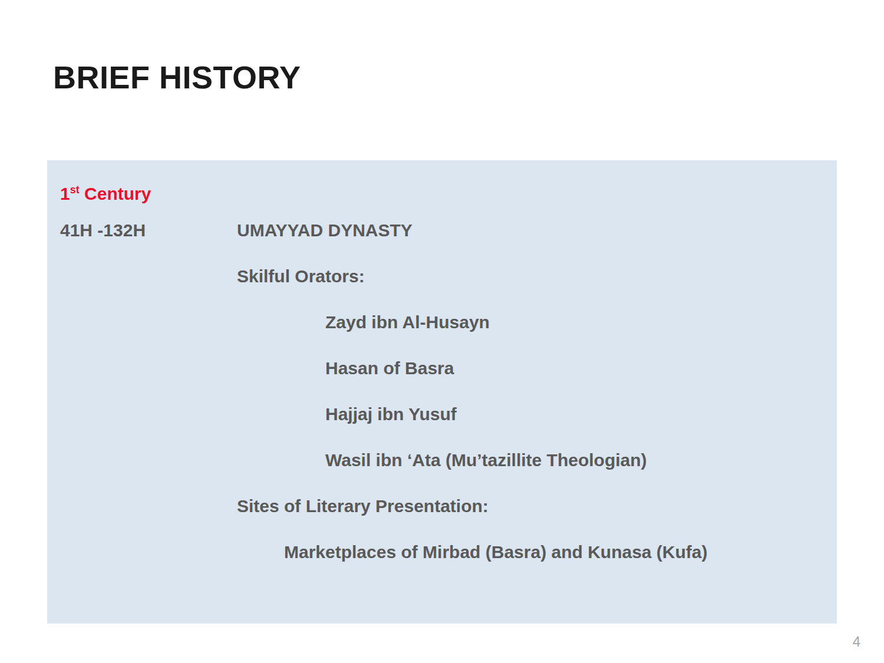BRIEF HISTORY
1st Century
| 41H -132H | UMAYYAD DYNASTY |
| | Skilful Orators: |
| | Zayd ibn Al-Husayn |
| | Hasan of Basra |
| | Hajjaj ibn Yusuf |
| | Wasil ibn ‘Ata (Mu’tazillite Theologian) |
| | Sites of Literary Presentation: |
| | Marketplaces of Mirbad (Basra) and Kunasa (Kufa) |
4